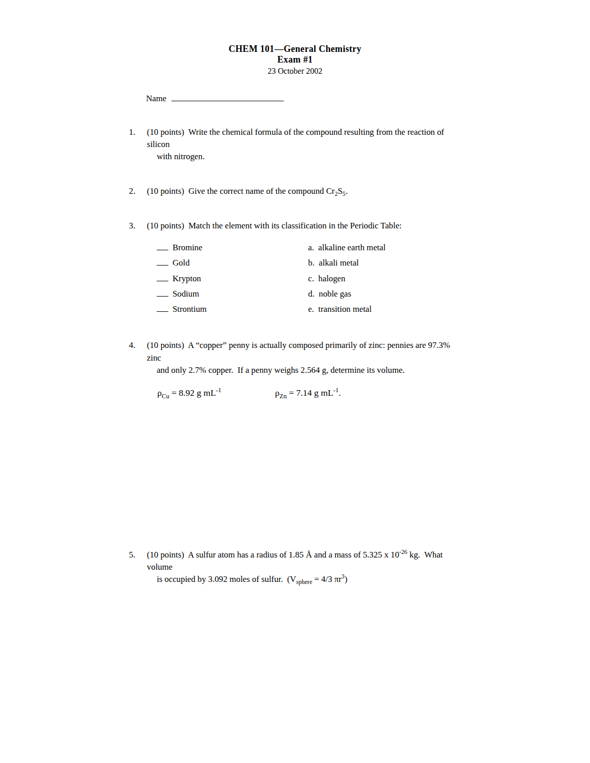CHEM 101—General Chemistry
Exam #1
23 October 2002
Name
1. (10 points) Write the chemical formula of the compound resulting from the reaction of silicon with nitrogen.
2. (10 points) Give the correct name of the compound Cr2S5.
3. (10 points) Match the element with its classification in the Periodic Table:
| Bromine | a. alkaline earth metal |
| Gold | b. alkali metal |
| Krypton | c. halogen |
| Sodium | d. noble gas |
| Strontium | e. transition metal |
4. (10 points) A “copper” penny is actually composed primarily of zinc: pennies are 97.3% zinc and only 2.7% copper. If a penny weighs 2.564 g, determine its volume.
ρCu = 8.92 g mL-1 ρZn = 7.14 g mL-1.
5. (10 points) A sulfur atom has a radius of 1.85 Å and a mass of 5.325 x 10-26 kg. What volume is occupied by 3.092 moles of sulfur. (Vsphere = 4/3 πr3)